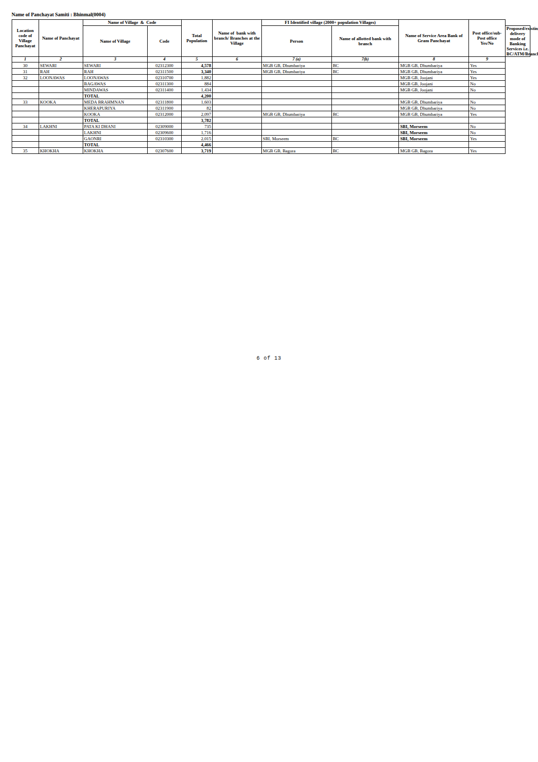Name of Panchayat Samiti : Bhinmal(0004)
| Location code of Village Panchayat | Name of Panchayat | Name of Village & Code | Total Population | Name of bank with branch/ Branches at the Village | FI Identified village (2000+ population Villages) | Name of Service Area Bank of Gram Panchayat | Post office/sub-Post office Yes/No |
| --- | --- | --- | --- | --- | --- | --- | --- |
| Name of Village | Code | Person | Name of allotted bank with branch | Proposed/existing delivery mode of Banking Services i.e. BC/ATM/Branch |
| 1 | 2 | 3 | 4 | 5 | 6 | 7 (a) | 7(b) | 8 | 9 |
| 30 | SEWARI | SEWARI | 02312300 | 4,578 | | MGB GB, Dhumbariya | BC | MGB GB, Dhumbariya | Yes |
| 31 | RAH | RAH | 02311500 | 3,340 | | MGB GB, Dhumbariya | BC | MGB GB, Dhumbariya | Yes |
| 32 | LOONAWAS | LOONAWAS | 02310700 | 1,882 | | | | MGB GB, Joojani | Yes |
| | | BAGAWAS | 02311300 | 884 | | | | MGB GB, Joojani | No |
| | | MINDAWAS | 02311400 | 1,434 | | | | MGB GB, Joojani | No |
| | | TOTAL | | 4,200 | | | | | |
| 33 | KOOKA | MEDA BRAHMNAN | 02311800 | 1,603 | | | | MGB GB, Dhumbariya | No |
| | | KHERAPURIYA | 02311900 | 82 | | | | MGB GB, Dhumbariya | No |
| | | KOOKA | 02312000 | 2,097 | | MGB GB, Dhumbariya | BC | MGB GB, Dhumbariya | Yes |
| | | TOTAL | | 3,782 | | | | | |
| 34 | LAKHNI | PATA KI DHANI | 02309000 | 735 | | | | SBI, Morseem | No |
| | | LAKHNI | 02309600 | 1,716 | | | | SBI, Morseem | No |
| | | GAONRI | 02310300 | 2,015 | | SBI, Morseem | BC | SBI, Morseem | Yes |
| | | TOTAL | | 4,466 | | | | | |
| 35 | KHOKHA | KHOKHA | 02307600 | 3,719 | | MGB GB, Bagora | BC | MGB GB, Bagora | Yes |
6 of 13